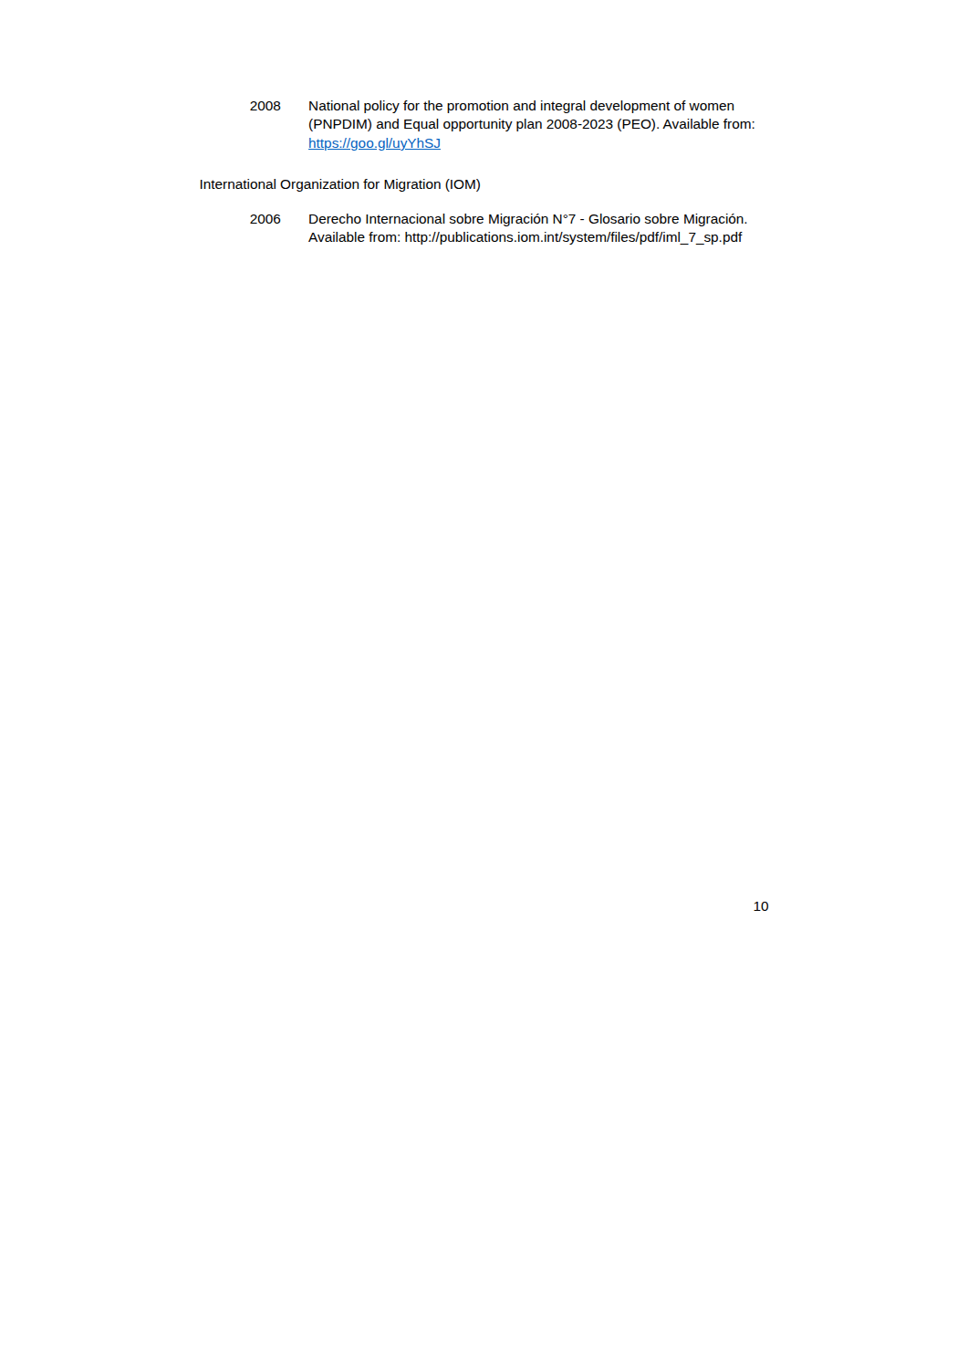2008
National policy for the promotion and integral development of women (PNPDIM) and Equal opportunity plan 2008-2023 (PEO). Available from: https://goo.gl/uyYhSJ
International Organization for Migration (IOM)
2006
Derecho Internacional sobre Migración N°7 - Glosario sobre Migración. Available from: http://publications.iom.int/system/files/pdf/iml_7_sp.pdf
10